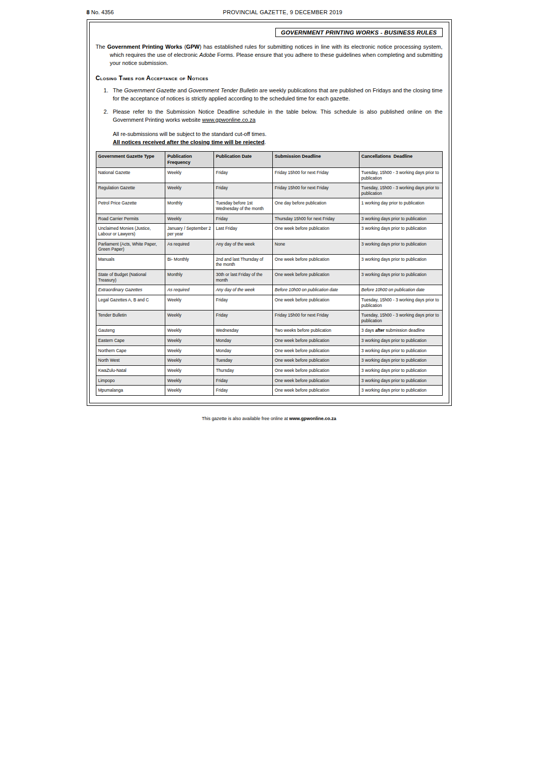8 No. 4356
PROVINCIAL GAZETTE, 9 DECEMBER 2019
GOVERNMENT PRINTING WORKS - BUSINESS RULES
The Government Printing Works (GPW) has established rules for submitting notices in line with its electronic notice processing system, which requires the use of electronic Adobe Forms. Please ensure that you adhere to these guidelines when completing and submitting your notice submission.
Closing Times for Acceptance of Notices
The Government Gazette and Government Tender Bulletin are weekly publications that are published on Fridays and the closing time for the acceptance of notices is strictly applied according to the scheduled time for each gazette.
Please refer to the Submission Notice Deadline schedule in the table below. This schedule is also published online on the Government Printing works website www.gpwonline.co.za
All re-submissions will be subject to the standard cut-off times.
All notices received after the closing time will be rejected.
| Government Gazette Type | Publication Frequency | Publication Date | Submission Deadline | Cancellations Deadline |
| --- | --- | --- | --- | --- |
| National Gazette | Weekly | Friday | Friday 15h00 for next Friday | Tuesday, 15h00 - 3 working days prior to publication |
| Regulation Gazette | Weekly | Friday | Friday 15h00 for next Friday | Tuesday, 15h00 - 3 working days prior to publication |
| Petrol Price Gazette | Monthly | Tuesday before 1st Wednesday of the month | One day before publication | 1 working day prior to publication |
| Road Carrier Permits | Weekly | Friday | Thursday 15h00 for next Friday | 3 working days prior to publication |
| Unclaimed Monies (Justice, Labour or Lawyers) | January / September 2 per year | Last Friday | One week before publication | 3 working days prior to publication |
| Parliament (Acts, White Paper, Green Paper) | As required | Any day of the week | None | 3 working days prior to publication |
| Manuals | Bi- Monthly | 2nd and last Thursday of the month | One week before publication | 3 working days prior to publication |
| State of Budget (National Treasury) | Monthly | 30th or last Friday of the month | One week before publication | 3 working days prior to publication |
| Extraordinary Gazettes | As required | Any day of the week | Before 10h00 on publication date | Before 10h00 on publication date |
| Legal Gazettes A, B and C | Weekly | Friday | One week before publication | Tuesday, 15h00 - 3 working days prior to publication |
| Tender Bulletin | Weekly | Friday | Friday 15h00 for next Friday | Tuesday, 15h00 - 3 working days prior to publication |
| Gauteng | Weekly | Wednesday | Two weeks before publication | 3 days after submission deadline |
| Eastern Cape | Weekly | Monday | One week before publication | 3 working days prior to publication |
| Northern Cape | Weekly | Monday | One week before publication | 3 working days prior to publication |
| North West | Weekly | Tuesday | One week before publication | 3 working days prior to publication |
| KwaZulu-Natal | Weekly | Thursday | One week before publication | 3 working days prior to publication |
| Limpopo | Weekly | Friday | One week before publication | 3 working days prior to publication |
| Mpumalanga | Weekly | Friday | One week before publication | 3 working days prior to publication |
This gazette is also available free online at www.gpwonline.co.za